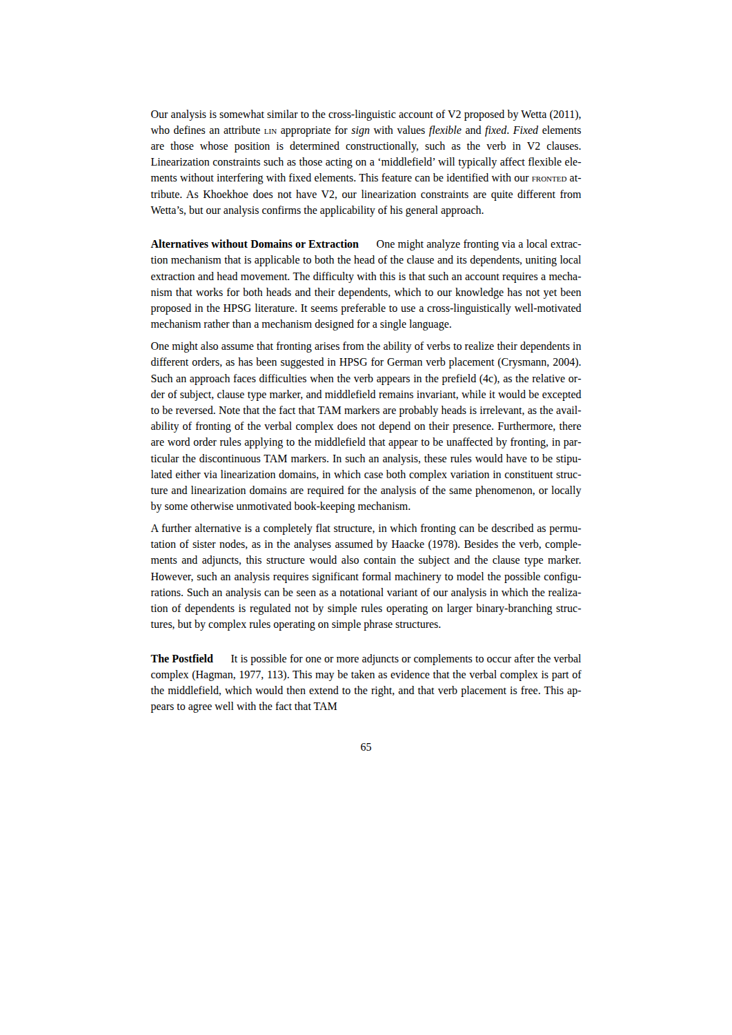Our analysis is somewhat similar to the cross-linguistic account of V2 proposed by Wetta (2011), who defines an attribute lin appropriate for sign with values flexible and fixed. Fixed elements are those whose position is determined constructionally, such as the verb in V2 clauses. Linearization constraints such as those acting on a ‘middlefield’ will typically affect flexible elements without interfering with fixed elements. This feature can be identified with our fronted attribute. As Khoekhoe does not have V2, our linearization constraints are quite different from Wetta’s, but our analysis confirms the applicability of his general approach.
Alternatives without Domains or Extraction One might analyze fronting via a local extraction mechanism that is applicable to both the head of the clause and its dependents, uniting local extraction and head movement. The difficulty with this is that such an account requires a mechanism that works for both heads and their dependents, which to our knowledge has not yet been proposed in the HPSG literature. It seems preferable to use a cross-linguistically well-motivated mechanism rather than a mechanism designed for a single language.
One might also assume that fronting arises from the ability of verbs to realize their dependents in different orders, as has been suggested in HPSG for German verb placement (Crysmann, 2004). Such an approach faces difficulties when the verb appears in the prefield (4c), as the relative order of subject, clause type marker, and middlefield remains invariant, while it would be excepted to be reversed. Note that the fact that TAM markers are probably heads is irrelevant, as the availability of fronting of the verbal complex does not depend on their presence. Furthermore, there are word order rules applying to the middlefield that appear to be unaffected by fronting, in particular the discontinuous TAM markers. In such an analysis, these rules would have to be stipulated either via linearization domains, in which case both complex variation in constituent structure and linearization domains are required for the analysis of the same phenomenon, or locally by some otherwise unmotivated book-keeping mechanism.
A further alternative is a completely flat structure, in which fronting can be described as permutation of sister nodes, as in the analyses assumed by Haacke (1978). Besides the verb, complements and adjuncts, this structure would also contain the subject and the clause type marker. However, such an analysis requires significant formal machinery to model the possible configurations. Such an analysis can be seen as a notational variant of our analysis in which the realization of dependents is regulated not by simple rules operating on larger binary-branching structures, but by complex rules operating on simple phrase structures.
The Postfield It is possible for one or more adjuncts or complements to occur after the verbal complex (Hagman, 1977, 113). This may be taken as evidence that the verbal complex is part of the middlefield, which would then extend to the right, and that verb placement is free. This appears to agree well with the fact that TAM
65